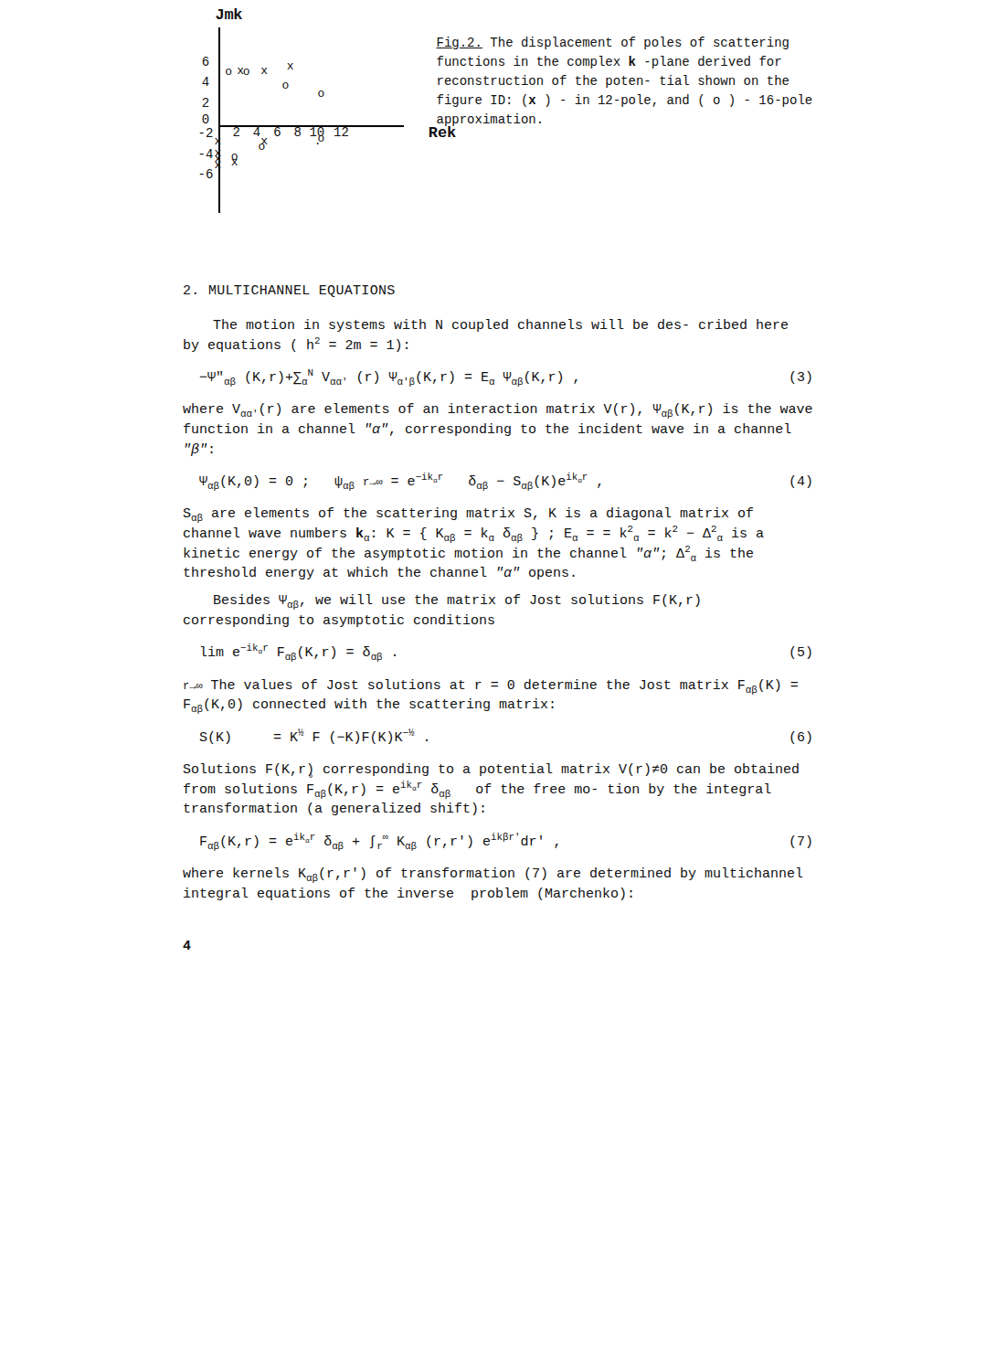Jmk
Rek
6
4
2
0
-2
-4
-6
2
4
6
8
10
12
o
x
o
x
x
o
o
x
o
o
.
x
x
x
x
o
x
Fig.2. The displacement of poles of scattering functions in the complex k -plane derived for reconstruction of the poten- tial shown on the figure ID: (x ) - in 12-pole, and ( o ) - 16-pole approximation.
2. MULTICHANNEL EQUATIONS
The motion in systems with N coupled channels will be des- cribed here by equations ( h2 = 2m = 1):
−Ψ″αβ (K,r)+∑αN Vαα′ (r) Ψα′β(K,r) = Eα Ψαβ(K,r) , (3)
where Vαα′(r) are elements of an interaction matrix V(r), Ψαβ(K,r) is the wave function in a channel "α", corresponding to the incident wave in a channel "β":
Ψαβ(K,0) = 0 ; ψαβ r→∞ = e−ikαr δαβ − Sαβ(K)eikαr , (4)
Sαβ are elements of the scattering matrix S, K is a diagonal matrix of channel wave numbers kα: K = { Kαβ = kα δαβ } ; Eα = = k2α = k2 − Δ2α is a kinetic energy of the asymptotic motion in the channel "α"; Δ2α is the threshold energy at which the channel "α" opens.
Besides Ψαβ, we will use the matrix of Jost solutions F(K,r) corresponding to asymptotic conditions
lim e−ikαr Fαβ(K,r) = δαβ . (5)
r→∞ The values of Jost solutions at r = 0 determine the Jost matrix Fαβ(K) = Fαβ(K,0) connected with the scattering matrix:
S(K) = K½ F (−K)F(K)K−½ . (6)
Solutions F(K,r) corresponding to a potential matrix V(r)≠0 can be obtained from solutions Fαβ(K,r) = eikαr δαβ of the free mo- tion by the integral transformation (a generalized shift):
Fαβ(K,r) = eikαr δαβ + ∫r∞ Kαβ (r,r′) eikβr′dr′ , (7)
where kernels Kαβ(r,r′) of transformation (7) are determined by multichannel integral equations of the inverse problem (Marchenko):
4